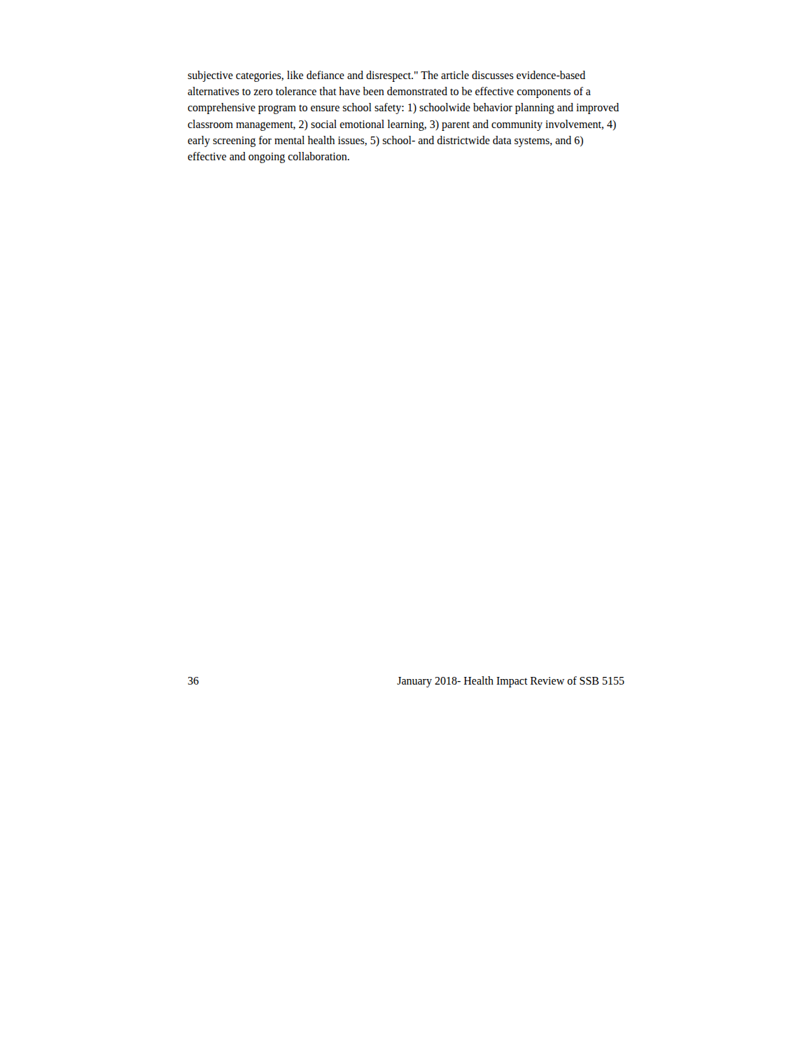subjective categories, like defiance and disrespect." The article discusses evidence-based alternatives to zero tolerance that have been demonstrated to be effective components of a comprehensive program to ensure school safety: 1) schoolwide behavior planning and improved classroom management, 2) social emotional learning, 3) parent and community involvement, 4) early screening for mental health issues, 5) school- and districtwide data systems, and 6) effective and ongoing collaboration.
36
January 2018- Health Impact Review of SSB 5155